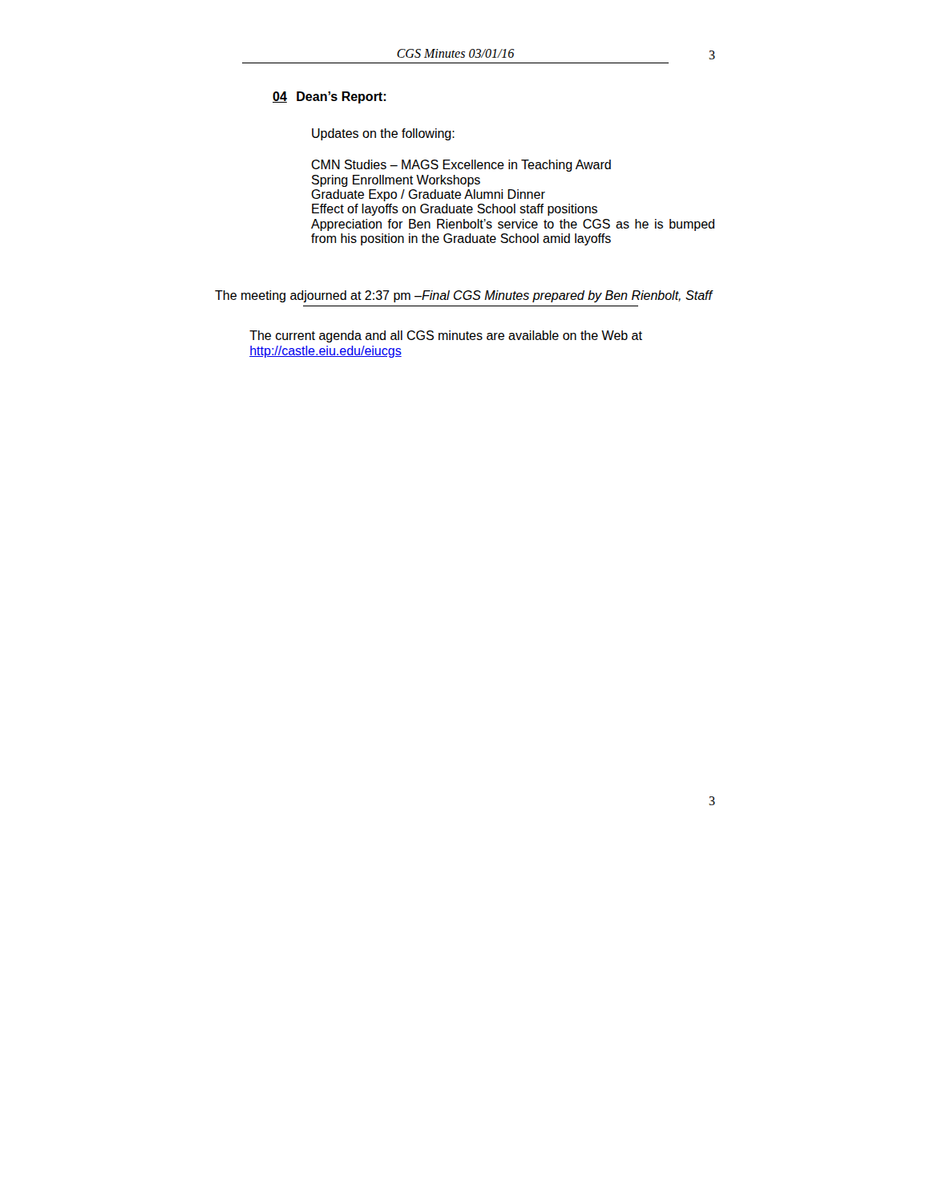CGS Minutes 03/01/16
3
04 Dean’s Report:
Updates on the following:
CMN Studies – MAGS Excellence in Teaching Award
Spring Enrollment Workshops
Graduate Expo / Graduate Alumni Dinner
Effect of layoffs on Graduate School staff positions
Appreciation for Ben Rienbolt’s service to the CGS as he is bumped from his position in the Graduate School amid layoffs
The meeting adjourned at 2:37 pm –Final CGS Minutes prepared by Ben Rienbolt, Staff
The current agenda and all CGS minutes are available on the Web at http://castle.eiu.edu/eiucgs
3